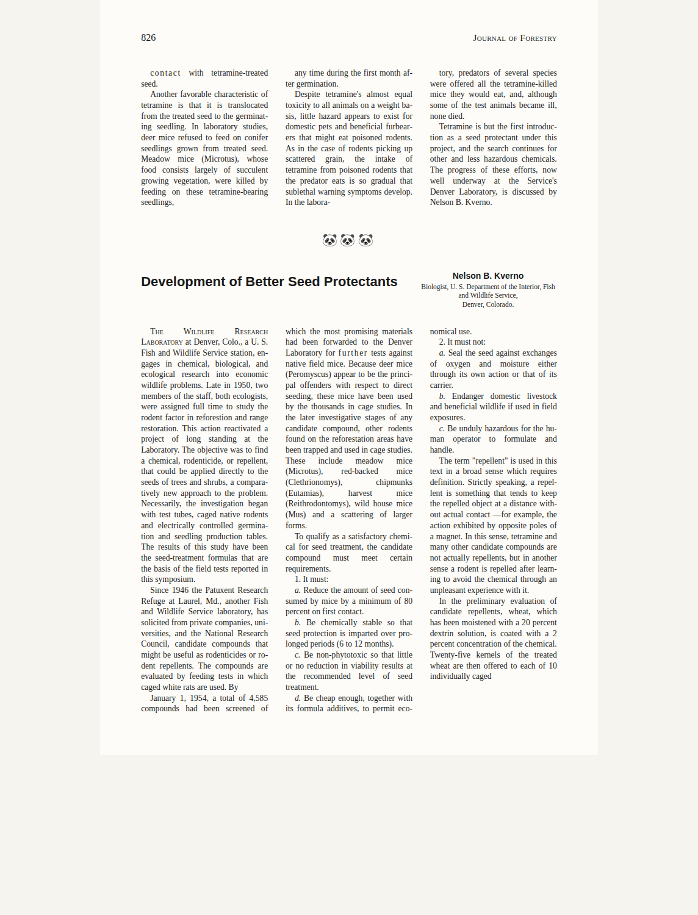826 Journal of Forestry
contact with tetramine-treated seed.
Another favorable characteristic of tetramine is that it is translocated from the treated seed to the germinating seedling. In laboratory studies, deer mice refused to feed on conifer seedlings grown from treated seed. Meadow mice (Microtus), whose food consists largely of succulent growing vegetation, were killed by feeding on these tetramine-bearing seedlings,
any time during the first month after germination.
Despite tetramine's almost equal toxicity to all animals on a weight basis, little hazard appears to exist for domestic pets and beneficial furbearers that might eat poisoned rodents. As in the case of rodents picking up scattered grain, the intake of tetramine from poisoned rodents that the predator eats is so gradual that sublethal warning symptoms develop. In the labora-
tory, predators of several species were offered all the tetramine-killed mice they would eat, and, although some of the test animals became ill, none died.
Tetramine is but the first introduction as a seed protectant under this project, and the search continues for other and less hazardous chemicals. The progress of these efforts, now well underway at the Service's Denver Laboratory, is discussed by Nelson B. Kverno.
🐼🐼🐼
Development of Better Seed Protectants
Nelson B. Kverno Biologist, U. S. Department of the Interior, Fish and Wildlife Service,
Denver, Colorado.
The Wildlife Research Laboratory at Denver, Colo., a U. S. Fish and Wildlife Service station, engages in chemical, biological, and ecological research into economic wildlife problems. Late in 1950, two members of the staff, both ecologists, were assigned full time to study the rodent factor in reforestion and range restoration. This action reactivated a project of long standing at the Laboratory. The objective was to find a chemical, rodenticide, or repellent, that could be applied directly to the seeds of trees and shrubs, a comparatively new approach to the problem. Necessarily, the investigation began with test tubes, caged native rodents and electrically controlled germination and seedling production tables. The results of this study have been the seed-treatment formulas that are the basis of the field tests reported in this symposium.
Since 1946 the Patuxent Research Refuge at Laurel, Md., another Fish and Wildlife Service laboratory, has solicited from private companies, universities, and the National Research Council, candidate compounds that might be useful as rodenticides or rodent repellents. The compounds are evaluated by feeding tests in which caged white rats are used. By
January 1, 1954, a total of 4,585 compounds had been screened of which the most promising materials had been forwarded to the Denver Laboratory for further tests against native field mice. Because deer mice (Peromyscus) appear to be the principal offenders with respect to direct seeding, these mice have been used by the thousands in cage studies. In the later investigative stages of any candidate compound, other rodents found on the reforestation areas have been trapped and used in cage studies. These include meadow mice (Microtus), red-backed mice (Clethrionomys), chipmunks (Eutamias), harvest mice (Reithrodontomys), wild house mice (Mus) and a scattering of larger forms.
To qualify as a satisfactory chemical for seed treatment, the candidate compound must meet certain requirements.
1. It must:
a. Reduce the amount of seed consumed by mice by a minimum of 80 percent on first contact.
b. Be chemically stable so that seed protection is imparted over prolonged periods (6 to 12 months).
c. Be non-phytotoxic so that little or no reduction in viability results at the recommended level of seed treatment.
d. Be cheap enough, together with its formula additives, to permit economical use.
2. It must not:
a. Seal the seed against exchanges of oxygen and moisture either through its own action or that of its carrier.
b. Endanger domestic livestock and beneficial wildlife if used in field exposures.
c. Be unduly hazardous for the human operator to formulate and handle.
The term "repellent" is used in this text in a broad sense which requires definition. Strictly speaking, a repellent is something that tends to keep the repelled object at a distance without actual contact —for example, the action exhibited by opposite poles of a magnet. In this sense, tetramine and many other candidate compounds are not actually repellents, but in another sense a rodent is repelled after learning to avoid the chemical through an unpleasant experience with it.
In the preliminary evaluation of candidate repellents, wheat, which has been moistened with a 20 percent dextrin solution, is coated with a 2 percent concentration of the chemical. Twenty-five kernels of the treated wheat are then offered to each of 10 individually caged